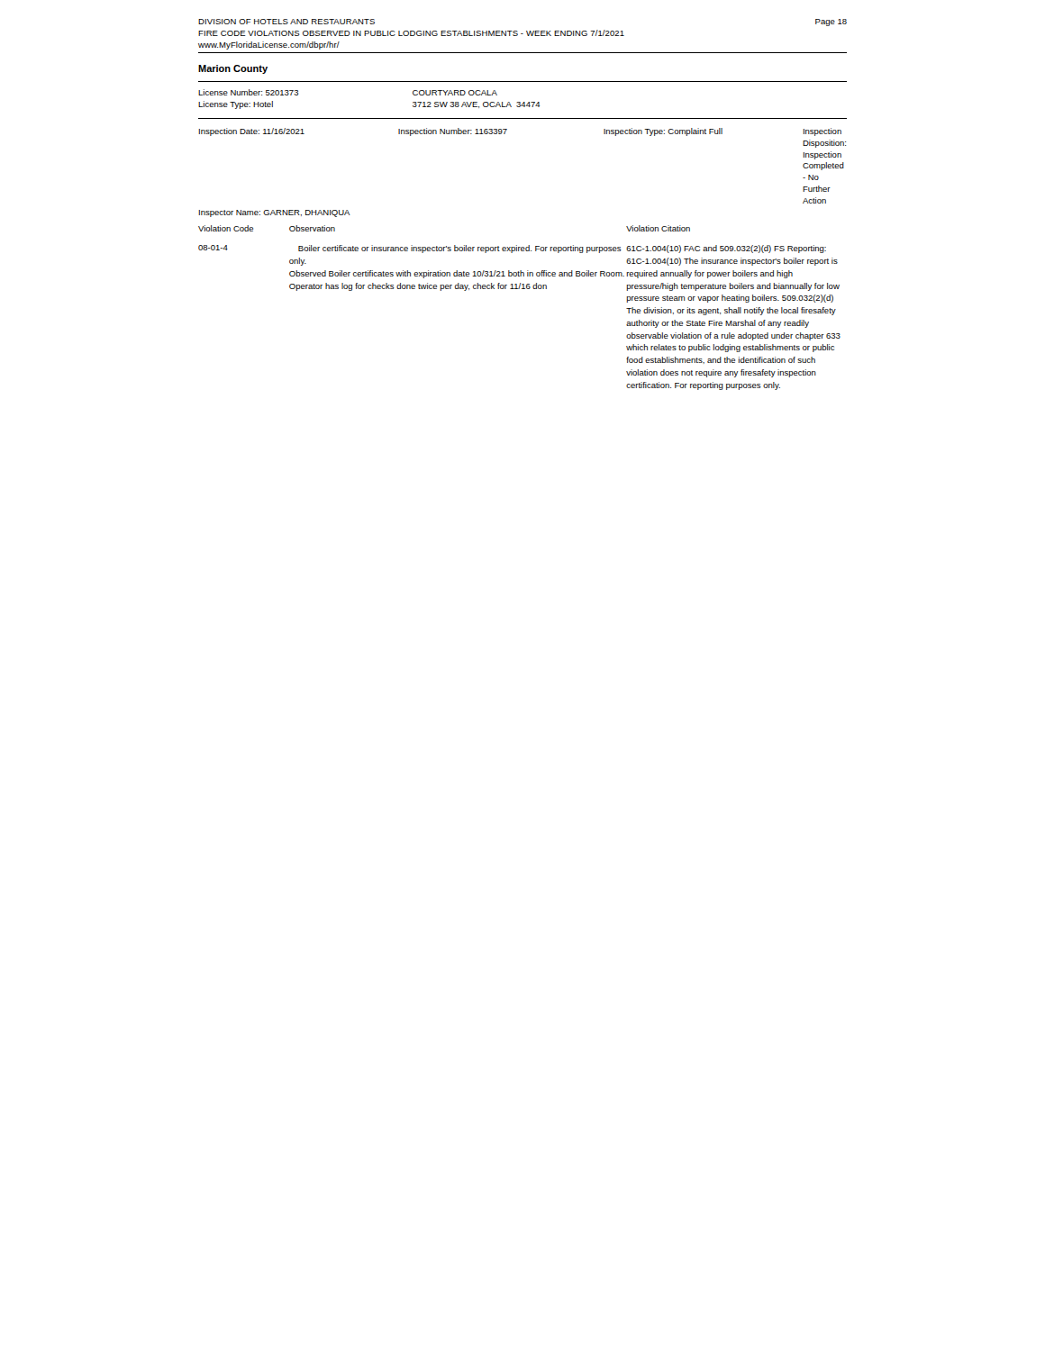Page 18
DIVISION OF HOTELS AND RESTAURANTS
FIRE CODE VIOLATIONS OBSERVED IN PUBLIC LODGING ESTABLISHMENTS - WEEK ENDING 7/1/2021
www.MyFloridaLicense.com/dbpr/hr/
Marion County
| License Number: 5201373 | COURTYARD OCALA | |
| License Type: Hotel | 3712 SW 38 AVE, OCALA 34474 | |
| Inspection Date: 11/16/2021 | Inspection Number: 1163397 | Inspection Type: Complaint Full | | Inspection Disposition: Inspection Completed - No Further Action |
| Inspector Name: GARNER, DHANIQUA | | | | |
| Violation Code | Observation | Violation Citation |
| 08-01-4 | Boiler certificate or insurance inspector's boiler report expired. For reporting purposes only. Observed Boiler certificates with expiration date 10/31/21 both in office and Boiler Room. Operator has log for checks done twice per day, check for 11/16 don | 61C-1.004(10) FAC and 509.032(2)(d) FS Reporting: 61C-1.004(10) The insurance inspector's boiler report is required annually for power boilers and high pressure/high temperature boilers and biannually for low pressure steam or vapor heating boilers. 509.032(2)(d) The division, or its agent, shall notify the local firesafety authority or the State Fire Marshal of any readily observable violation of a rule adopted under chapter 633 which relates to public lodging establishments or public food establishments, and the identification of such violation does not require any firesafety inspection certification. For reporting purposes only. |